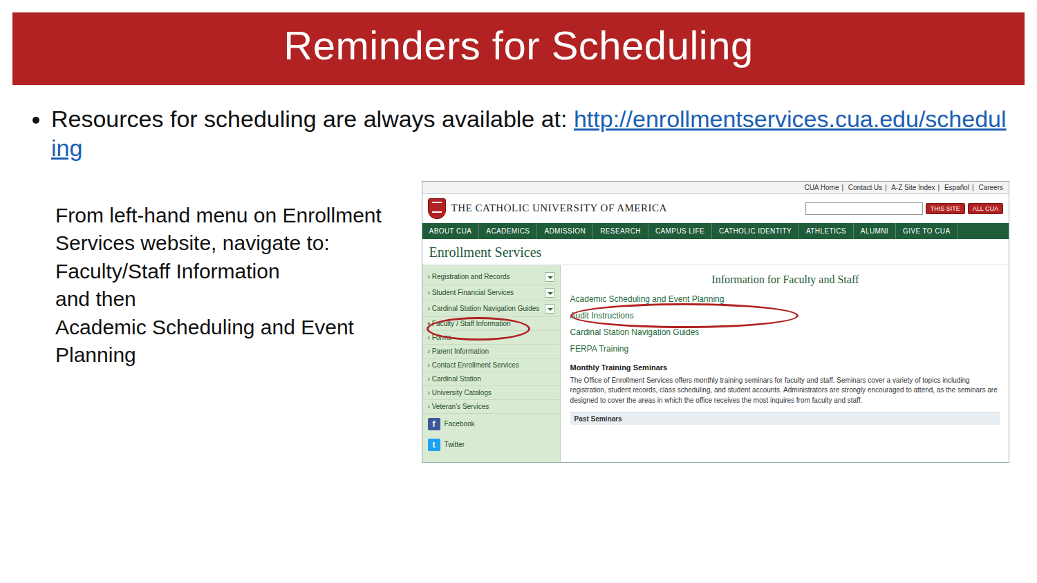Reminders for Scheduling
Resources for scheduling are always available at: http://enrollmentservices.cua.edu/scheduling
From left-hand menu on Enrollment Services website, navigate to:
Faculty/Staff Information
and then
Academic Scheduling and Event Planning
CUA Home| Contact Us| A-Z Site Index| Español| Careers
THE CATHOLIC UNIVERSITY OF AMERICA
THIS SITE ALL CUA
ABOUT CUA ACADEMICS ADMISSION RESEARCH CAMPUS LIFE CATHOLIC IDENTITY ATHLETICS ALUMNI GIVE TO CUA
Enrollment Services
› Registration and Records
› Student Financial Services
› Cardinal Station Navigation Guides
• Faculty / Staff Information
› Forms
› Parent Information
› Contact Enrollment Services
› Cardinal Station
› University Catalogs
› Veteran's Services
f Facebook
t Twitter
Information for Faculty and Staff
Academic Scheduling and Event Planning
Audit Instructions
Cardinal Station Navigation Guides
FERPA Training
Monthly Training Seminars
The Office of Enrollment Services offers monthly training seminars for faculty and staff. Seminars cover a variety of topics including registration, student records, class scheduling, and student accounts. Administrators are strongly encouraged to attend, as the seminars are designed to cover the areas in which the office receives the most inquires from faculty and staff.
Past Seminars